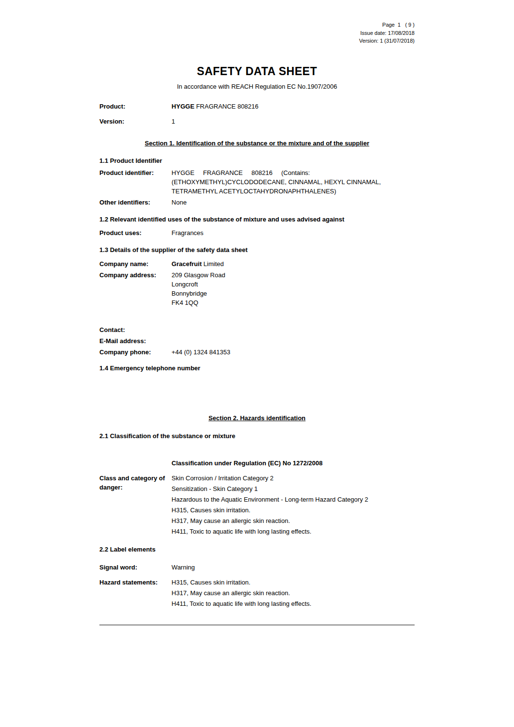Page 1 ( 9 )
Issue date: 17/08/2018
Version: 1 (31/07/2018)
SAFETY DATA SHEET
In accordance with REACH Regulation EC No.1907/2006
Product:
HYGGE FRAGRANCE 808216
Version:
1
Section 1. Identification of the substance or the mixture and of the supplier
1.1 Product Identifier
Product identifier:
HYGGE FRAGRANCE 808216 (Contains:(ETHOXYMETHYL)CYCLODODECANE, CINNAMAL, HEXYL CINNAMAL, TETRAMETHYL ACETYLOCTAHYDRONAPHTHALENES)
Other identifiers:
None
1.2 Relevant identified uses of the substance of mixture and uses advised against
Product uses:
Fragrances
1.3 Details of the supplier of the safety data sheet
Company name:
Gracefruit Limited
Company address:
209 Glasgow Road
Longcroft
Bonnybridge
FK4 1QQ
Contact:
E-Mail address:
Company phone:
+44 (0) 1324 841353
1.4 Emergency telephone number
Section 2. Hazards identification
2.1 Classification of the substance or mixture
Classification under Regulation (EC) No 1272/2008
Class and category of danger:
Skin Corrosion / Irritation Category 2
Sensitization - Skin Category 1
Hazardous to the Aquatic Environment - Long-term Hazard Category 2
H315, Causes skin irritation.
H317, May cause an allergic skin reaction.
H411, Toxic to aquatic life with long lasting effects.
2.2 Label elements
Signal word:
Warning
Hazard statements:
H315, Causes skin irritation.
H317, May cause an allergic skin reaction.
H411, Toxic to aquatic life with long lasting effects.